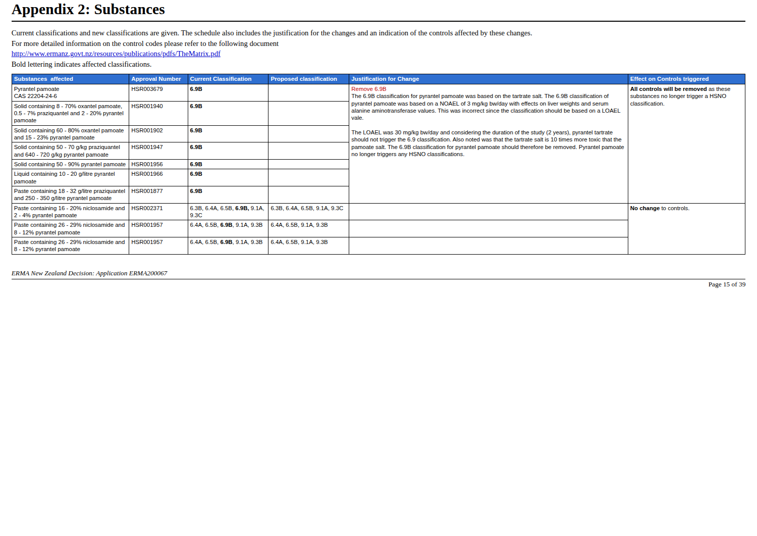Appendix 2: Substances
Current classifications and new classifications are given. The schedule also includes the justification for the changes and an indication of the controls affected by these changes.
For more detailed information on the control codes please refer to the following document
http://www.ermanz.govt.nz/resources/publications/pdfs/TheMatrix.pdf
Bold lettering indicates affected classifications.
| Substances affected | Approval Number | Current Classification | Proposed classification | Justification for Change | Effect on Controls triggered |
| --- | --- | --- | --- | --- | --- |
| Pyrantel pamoate CAS 22204-24-6 | HSR003679 | 6.9B | | Remove 6.9B The 6.9B classification for pyrantel pamoate was based on the tartrate salt. The 6.9B classification of pyrantel pamoate was based on a NOAEL of 3 mg/kg bw/day with effects on liver weights and serum alanine aminotransferase values. This was incorrect since the classification should be based on a LOAEL vale. The LOAEL was 30 mg/kg bw/day and considering the duration of the study (2 years), pyrantel tartrate should not trigger the 6.9 classification. Also noted was that the tartrate salt is 10 times more toxic that the pamoate salt. The 6.9B classification for pyrantel pamoate should therefore be removed. Pyrantel pamoate no longer triggers any HSNO classifications. | All controls will be removed as these substances no longer trigger a HSNO classification. |
| Solid containing 8 - 70% oxantel pamoate, 0.5 - 7% praziquantel and 2 - 20% pyrantel pamoate | HSR001940 | 6.9B | |
| Solid containing 60 - 80% oxantel pamoate and 15 - 23% pyrantel pamoate | HSR001902 | 6.9B | |
| Solid containing 50 - 70 g/kg praziquantel and 640 - 720 g/kg pyrantel pamoate | HSR001947 | 6.9B | |
| Solid containing 50 - 90% pyrantel pamoate | HSR001956 | 6.9B | |
| Liquid containing 10 - 20 g/litre pyrantel pamoate | HSR001966 | 6.9B | |
| Paste containing 18 - 32 g/litre praziquantel and 250 - 350 g/litre pyrantel pamoate | HSR001877 | 6.9B | |
| Paste containing 16 - 20% niclosamide and 2 - 4% pyrantel pamoate | HSR002371 | 6.3B, 6.4A, 6.5B, 6.9B, 9.1A, 9.3C | 6.3B, 6.4A, 6.5B, 9.1A, 9.3C | | No change to controls. |
| Paste containing 26 - 29% niclosamide and 8 - 12% pyrantel pamoate | HSR001957 | 6.4A, 6.5B, 6.9B , 9.1A, 9.3B | 6.4A, 6.5B, 9.1A, 9.3B | |
| Paste containing 26 - 29% niclosamide and 8 - 12% pyrantel pamoate | HSR001957 | 6.4A, 6.5B, 6.9B , 9.1A, 9.3B | 6.4A, 6.5B, 9.1A, 9.3B | |
ERMA New Zealand Decision: Application ERMA200067
Page 15 of 39